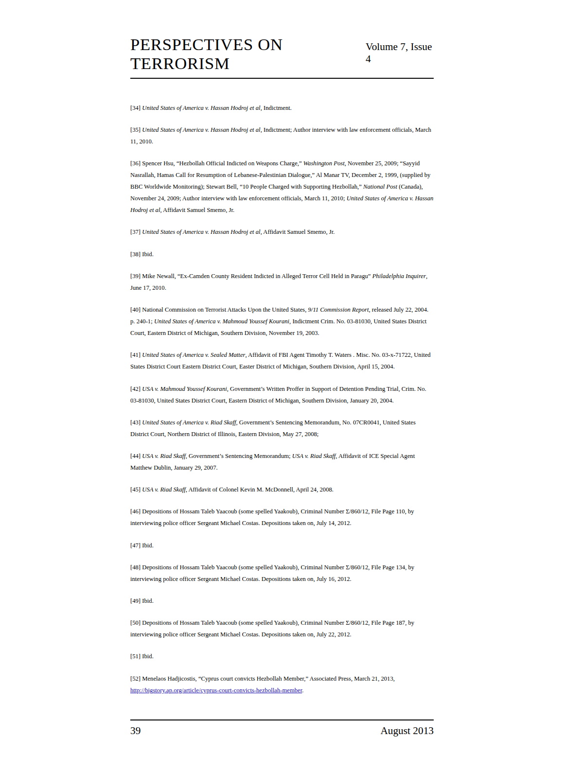Perspectives on Terrorism
Volume 7, Issue 4
[34] United States of America v. Hassan Hodroj et al, Indictment.
[35] United States of America v. Hassan Hodroj et al, Indictment; Author interview with law enforcement officials, March 11, 2010.
[36] Spencer Hsu, “Hezbollah Official Indicted on Weapons Charge,” Washington Post, November 25, 2009; “Sayyid Nasrallah, Hamas Call for Resumption of Lebanese-Palestinian Dialogue,” Al Manar TV, December 2, 1999, (supplied by BBC Worldwide Monitoring); Stewart Bell, “10 People Charged with Supporting Hezbollah,” National Post (Canada), November 24, 2009; Author interview with law enforcement officials, March 11, 2010; United States of America v. Hassan Hodroj et al, Affidavit Samuel Smemo, Jr.
[37] United States of America v. Hassan Hodroj et al, Affidavit Samuel Smemo, Jr.
[38] Ibid.
[39] Mike Newall, “Ex-Camden County Resident Indicted in Alleged Terror Cell Held in Paragu” Philadelphia Inquirer, June 17, 2010.
[40] National Commission on Terrorist Attacks Upon the United States, 9/11 Commission Report, released July 22, 2004. p. 240-1; United States of America v. Mahmoud Youssef Kourani, Indictment Crim. No. 03-81030, United States District Court, Eastern District of Michigan, Southern Division, November 19, 2003.
[41] United States of America v. Sealed Matter, Affidavit of FBI Agent Timothy T. Waters . Misc. No. 03-x-71722, United States District Court Eastern District Court, Easter District of Michigan, Southern Division, April 15, 2004.
[42] USA v. Mahmoud Youssef Kourani, Government’s Written Proffer in Support of Detention Pending Trial, Crim. No. 03-81030, United States District Court, Eastern District of Michigan, Southern Division, January 20, 2004.
[43] United States of America v. Riad Skaff, Government’s Sentencing Memorandum, No. 07CR0041, United States District Court, Northern District of Illinois, Eastern Division, May 27, 2008;
[44] USA v. Riad Skaff, Government’s Sentencing Memorandum; USA v. Riad Skaff, Affidavit of ICE Special Agent Matthew Dublin, January 29, 2007.
[45] USA v. Riad Skaff, Affidavit of Colonel Kevin M. McDonnell, April 24, 2008.
[46] Depositions of Hossam Taleb Yaacoub (some spelled Yaakoub), Criminal Number Σ/860/12, File Page 110, by interviewing police officer Sergeant Michael Costas. Depositions taken on, July 14, 2012.
[47] Ibid.
[48] Depositions of Hossam Taleb Yaacoub (some spelled Yaakoub), Criminal Number Σ/860/12, File Page 134, by interviewing police officer Sergeant Michael Costas. Depositions taken on, July 16, 2012.
[49] Ibid.
[50] Depositions of Hossam Taleb Yaacoub (some spelled Yaakoub), Criminal Number Σ/860/12, File Page 187, by interviewing police officer Sergeant Michael Costas. Depositions taken on, July 22, 2012.
[51] Ibid.
[52] Menelaos Hadjicostis, “Cyprus court convicts Hezbollah Member,” Associated Press, March 21, 2013, http://bigstory.ap.org/article/cyprus-court-convicts-hezbollah-member.
39
August 2013